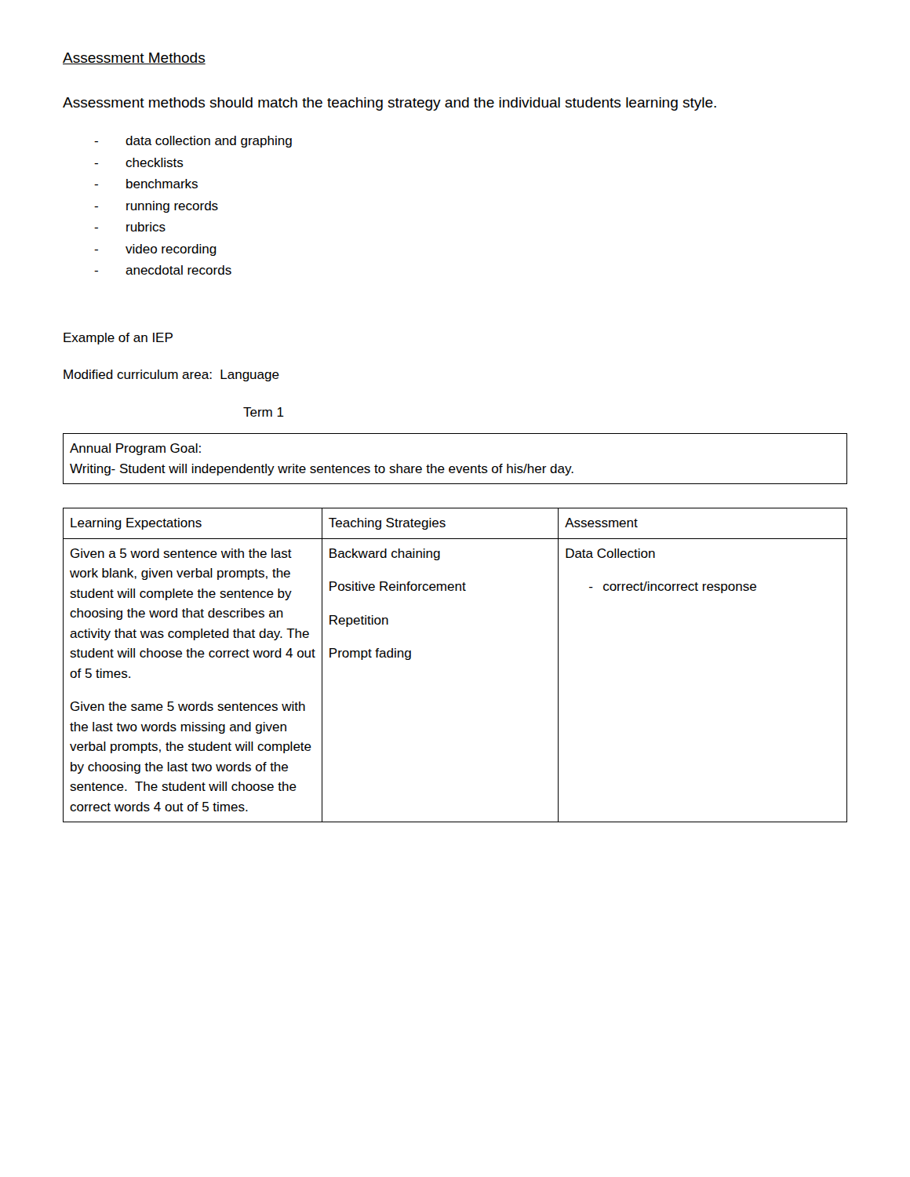Assessment Methods
Assessment methods should match the teaching strategy and the individual students learning style.
data collection and graphing
checklists
benchmarks
running records
rubrics
video recording
anecdotal records
Example of an IEP
Modified curriculum area: Language
Term 1
| Annual Program Goal: Writing- Student will independently write sentences to share the events of his/her day. |
| Learning Expectations | Teaching Strategies | Assessment |
| Given a 5 word sentence with the last work blank, given verbal prompts, the student will complete the sentence by choosing the word that describes an activity that was completed that day. The student will choose the correct word 4 out of 5 times. Given the same 5 words sentences with the last two words missing and given verbal prompts, the student will complete by choosing the last two words of the sentence. The student will choose the correct words 4 out of 5 times. | Backward chaining Positive Reinforcement Repetition Prompt fading | Data Collection correct/incorrect response |